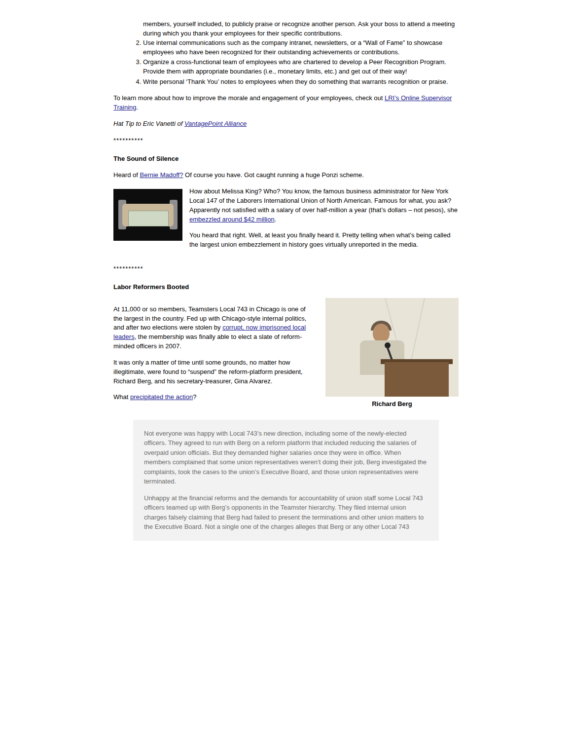members, yourself included, to publicly praise or recognize another person. Ask your boss to attend a meeting during which you thank your employees for their specific contributions.
Use internal communications such as the company intranet, newsletters, or a “Wall of Fame” to showcase employees who have been recognized for their outstanding achievements or contributions.
Organize a cross-functional team of employees who are chartered to develop a Peer Recognition Program. Provide them with appropriate boundaries (i.e., monetary limits, etc.) and get out of their way!
Write personal ‘Thank You’ notes to employees when they do something that warrants recognition or praise.
To learn more about how to improve the morale and engagement of your employees, check out LRI’s Online Supervisor Training.
Hat Tip to Eric Vanetti of VantagePoint Alliance
**********
The Sound of Silence
Heard of Bernie Madoff? Of course you have. Got caught running a huge Ponzi scheme.
How about Melissa King? Who? You know, the famous business administrator for New York Local 147 of the Laborers International Union of North American. Famous for what, you ask? Apparently not satisfied with a salary of over half-million a year (that’s dollars – not pesos), she embezzled around $42 million.
You heard that right. Well, at least you finally heard it. Pretty telling when what’s being called the largest union embezzlement in history goes virtually unreported in the media.
**********
Labor Reformers Booted
Richard Berg
At 11,000 or so members, Teamsters Local 743 in Chicago is one of the largest in the country. Fed up with Chicago-style internal politics, and after two elections were stolen by corrupt, now imprisoned local leaders, the membership was finally able to elect a slate of reform-minded officers in 2007.
It was only a matter of time until some grounds, no matter how illegitimate, were found to “suspend” the reform-platform president, Richard Berg, and his secretary-treasurer, Gina Alvarez.
What precipitated the action?
Not everyone was happy with Local 743’s new direction, including some of the newly-elected officers. They agreed to run with Berg on a reform platform that included reducing the salaries of overpaid union officials. But they demanded higher salaries once they were in office. When members complained that some union representatives weren’t doing their job, Berg investigated the complaints, took the cases to the union’s Executive Board, and those union representatives were terminated.
Unhappy at the financial reforms and the demands for accountability of union staff some Local 743 officers teamed up with Berg’s opponents in the Teamster hierarchy. They filed internal union charges falsely claiming that Berg had failed to present the terminations and other union matters to the Executive Board. Not a single one of the charges alleges that Berg or any other Local 743